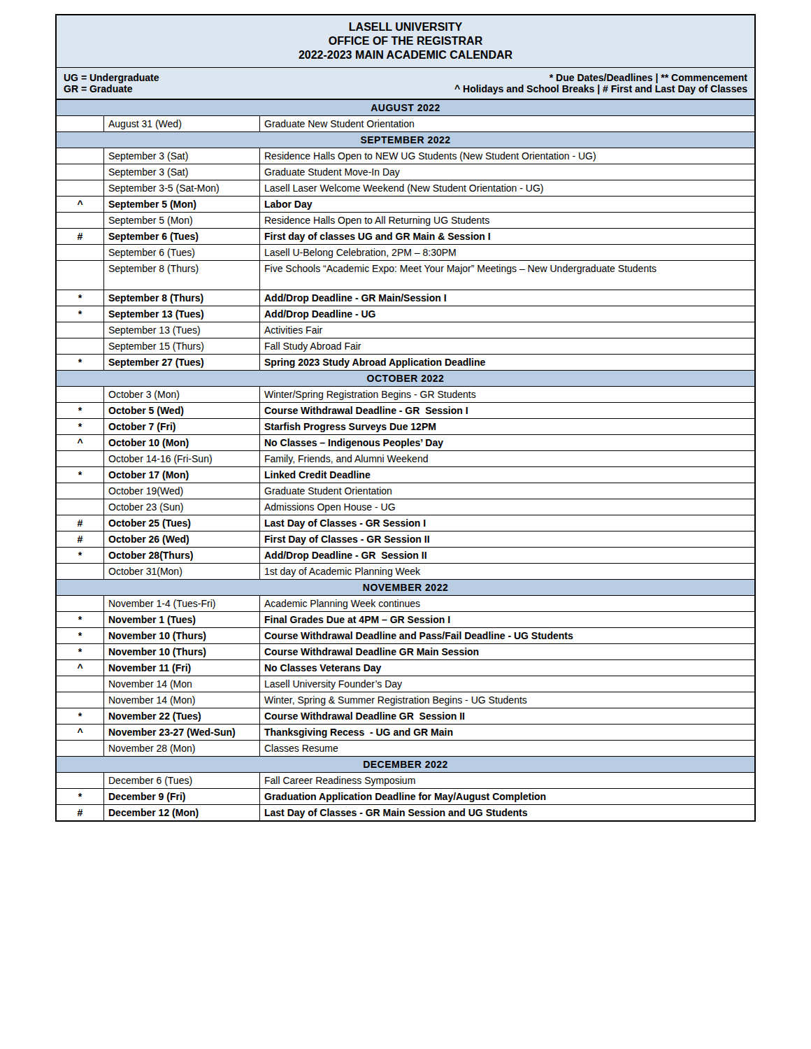LASELL UNIVERSITY
OFFICE OF THE REGISTRAR
2022-2023 MAIN ACADEMIC CALENDAR
UG = Undergraduate
GR = Graduate
* Due Dates/Deadlines | ** Commencement
^ Holidays and School Breaks | # First and Last Day of Classes
| AUGUST 2022 |
| | August 31 (Wed) | Graduate New Student Orientation |
| SEPTEMBER 2022 |
| | September 3 (Sat) | Residence Halls Open to NEW UG Students (New Student Orientation - UG) |
| | September 3 (Sat) | Graduate Student Move-In Day |
| | September 3-5 (Sat-Mon) | Lasell Laser Welcome Weekend (New Student Orientation - UG) |
| ^ | September 5 (Mon) | Labor Day |
| | September 5 (Mon) | Residence Halls Open to All Returning UG Students |
| # | September 6 (Tues) | First day of classes UG and GR Main & Session I |
| | September 6 (Tues) | Lasell U-Belong Celebration, 2PM – 8:30PM |
| | September 8 (Thurs) | Five Schools “Academic Expo: Meet Your Major” Meetings – New Undergraduate Students |
| * | September 8 (Thurs) | Add/Drop Deadline - GR Main/Session I |
| * | September 13 (Tues) | Add/Drop Deadline - UG |
| | September 13 (Tues) | Activities Fair |
| | September 15 (Thurs) | Fall Study Abroad Fair |
| * | September 27 (Tues) | Spring 2023 Study Abroad Application Deadline |
| OCTOBER 2022 |
| | October 3 (Mon) | Winter/Spring Registration Begins - GR Students |
| * | October 5 (Wed) | Course Withdrawal Deadline - GR Session I |
| * | October 7 (Fri) | Starfish Progress Surveys Due 12PM |
| ^ | October 10 (Mon) | No Classes – Indigenous Peoples’ Day |
| | October 14-16 (Fri-Sun) | Family, Friends, and Alumni Weekend |
| * | October 17 (Mon) | Linked Credit Deadline |
| | October 19(Wed) | Graduate Student Orientation |
| | October 23 (Sun) | Admissions Open House - UG |
| # | October 25 (Tues) | Last Day of Classes - GR Session I |
| # | October 26 (Wed) | First Day of Classes - GR Session II |
| * | October 28(Thurs) | Add/Drop Deadline - GR Session II |
| | October 31(Mon) | 1st day of Academic Planning Week |
| NOVEMBER 2022 |
| | November 1-4 (Tues-Fri) | Academic Planning Week continues |
| * | November 1 (Tues) | Final Grades Due at 4PM – GR Session I |
| * | November 10 (Thurs) | Course Withdrawal Deadline and Pass/Fail Deadline - UG Students |
| * | November 10 (Thurs) | Course Withdrawal Deadline GR Main Session |
| ^ | November 11 (Fri) | No Classes Veterans Day |
| | November 14 (Mon | Lasell University Founder’s Day |
| | November 14 (Mon) | Winter, Spring & Summer Registration Begins - UG Students |
| * | November 22 (Tues) | Course Withdrawal Deadline GR Session II |
| ^ | November 23-27 (Wed-Sun) | Thanksgiving Recess - UG and GR Main |
| | November 28 (Mon) | Classes Resume |
| DECEMBER 2022 |
| | December 6 (Tues) | Fall Career Readiness Symposium |
| * | December 9 (Fri) | Graduation Application Deadline for May/August Completion |
| # | December 12 (Mon) | Last Day of Classes - GR Main Session and UG Students |